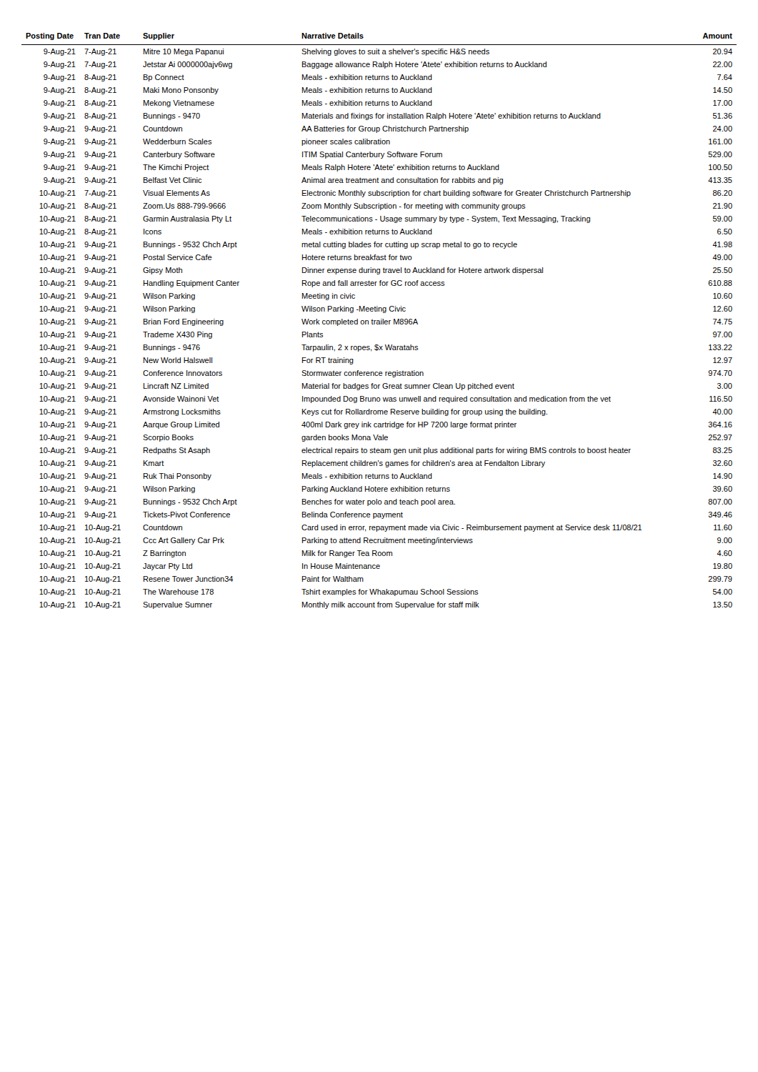| Posting Date | Tran Date | Supplier | Narrative Details | Amount |
| --- | --- | --- | --- | --- |
| 9-Aug-21 | 7-Aug-21 | Mitre 10 Mega Papanui | Shelving gloves to suit a shelver's specific H&S needs | 20.94 |
| 9-Aug-21 | 7-Aug-21 | Jetstar Ai 0000000ajv6wg | Baggage allowance Ralph Hotere 'Atete' exhibition returns to Auckland | 22.00 |
| 9-Aug-21 | 8-Aug-21 | Bp Connect | Meals - exhibition returns to Auckland | 7.64 |
| 9-Aug-21 | 8-Aug-21 | Maki Mono Ponsonby | Meals - exhibition returns to Auckland | 14.50 |
| 9-Aug-21 | 8-Aug-21 | Mekong Vietnamese | Meals - exhibition returns to Auckland | 17.00 |
| 9-Aug-21 | 8-Aug-21 | Bunnings - 9470 | Materials and fixings for installation Ralph Hotere 'Atete' exhibition returns to Auckland | 51.36 |
| 9-Aug-21 | 9-Aug-21 | Countdown | AA Batteries for Group Christchurch Partnership | 24.00 |
| 9-Aug-21 | 9-Aug-21 | Wedderburn Scales | pioneer scales calibration | 161.00 |
| 9-Aug-21 | 9-Aug-21 | Canterbury Software | ITIM Spatial Canterbury Software Forum | 529.00 |
| 9-Aug-21 | 9-Aug-21 | The Kimchi Project | Meals Ralph Hotere 'Atete' exhibition returns to Auckland | 100.50 |
| 9-Aug-21 | 9-Aug-21 | Belfast Vet Clinic | Animal area treatment and consultation for rabbits and pig | 413.35 |
| 10-Aug-21 | 7-Aug-21 | Visual Elements As | Electronic Monthly subscription for chart building software for Greater Christchurch Partnership | 86.20 |
| 10-Aug-21 | 8-Aug-21 | Zoom.Us 888-799-9666 | Zoom Monthly Subscription - for meeting with community groups | 21.90 |
| 10-Aug-21 | 8-Aug-21 | Garmin Australasia Pty Lt | Telecommunications - Usage summary by type - System, Text Messaging, Tracking | 59.00 |
| 10-Aug-21 | 8-Aug-21 | Icons | Meals - exhibition returns to Auckland | 6.50 |
| 10-Aug-21 | 9-Aug-21 | Bunnings - 9532 Chch Arpt | metal cutting blades for cutting up scrap metal to go to recycle | 41.98 |
| 10-Aug-21 | 9-Aug-21 | Postal Service Cafe | Hotere returns breakfast for two | 49.00 |
| 10-Aug-21 | 9-Aug-21 | Gipsy Moth | Dinner expense during travel to Auckland for Hotere artwork dispersal | 25.50 |
| 10-Aug-21 | 9-Aug-21 | Handling Equipment Canter | Rope and fall arrester for GC roof access | 610.88 |
| 10-Aug-21 | 9-Aug-21 | Wilson Parking | Meeting in civic | 10.60 |
| 10-Aug-21 | 9-Aug-21 | Wilson Parking | Wilson Parking -Meeting Civic | 12.60 |
| 10-Aug-21 | 9-Aug-21 | Brian Ford Engineering | Work completed on trailer M896A | 74.75 |
| 10-Aug-21 | 9-Aug-21 | Trademe X430 Ping | Plants | 97.00 |
| 10-Aug-21 | 9-Aug-21 | Bunnings - 9476 | Tarpaulin, 2 x ropes, $x Waratahs | 133.22 |
| 10-Aug-21 | 9-Aug-21 | New World Halswell | For RT training | 12.97 |
| 10-Aug-21 | 9-Aug-21 | Conference Innovators | Stormwater conference registration | 974.70 |
| 10-Aug-21 | 9-Aug-21 | Lincraft NZ Limited | Material for badges for Great sumner Clean Up pitched event | 3.00 |
| 10-Aug-21 | 9-Aug-21 | Avonside Wainoni Vet | Impounded Dog Bruno was unwell and required consultation and medication from the vet | 116.50 |
| 10-Aug-21 | 9-Aug-21 | Armstrong Locksmiths | Keys cut for Rollardrome Reserve building for group using the building. | 40.00 |
| 10-Aug-21 | 9-Aug-21 | Aarque Group Limited | 400ml Dark grey ink cartridge for HP 7200 large format printer | 364.16 |
| 10-Aug-21 | 9-Aug-21 | Scorpio Books | garden books Mona Vale | 252.97 |
| 10-Aug-21 | 9-Aug-21 | Redpaths St Asaph | electrical repairs to steam gen unit plus additional parts for wiring BMS controls to boost heater | 83.25 |
| 10-Aug-21 | 9-Aug-21 | Kmart | Replacement children's games for children's area at Fendalton Library | 32.60 |
| 10-Aug-21 | 9-Aug-21 | Ruk Thai Ponsonby | Meals - exhibition returns to Auckland | 14.90 |
| 10-Aug-21 | 9-Aug-21 | Wilson Parking | Parking Auckland Hotere exhibition returns | 39.60 |
| 10-Aug-21 | 9-Aug-21 | Bunnings - 9532 Chch Arpt | Benches for water polo and teach pool area. | 807.00 |
| 10-Aug-21 | 9-Aug-21 | Tickets-Pivot Conference | Belinda Conference payment | 349.46 |
| 10-Aug-21 | 10-Aug-21 | Countdown | Card used in error, repayment made via Civic - Reimbursement payment at Service desk 11/08/21 | 11.60 |
| 10-Aug-21 | 10-Aug-21 | Ccc Art Gallery Car Prk | Parking to attend Recruitment meeting/interviews | 9.00 |
| 10-Aug-21 | 10-Aug-21 | Z Barrington | Milk for Ranger Tea Room | 4.60 |
| 10-Aug-21 | 10-Aug-21 | Jaycar Pty Ltd | In House Maintenance | 19.80 |
| 10-Aug-21 | 10-Aug-21 | Resene Tower Junction34 | Paint for Waltham | 299.79 |
| 10-Aug-21 | 10-Aug-21 | The Warehouse 178 | Tshirt examples for Whakapumau School Sessions | 54.00 |
| 10-Aug-21 | 10-Aug-21 | Supervalue Sumner | Monthly milk account from Supervalue for staff milk | 13.50 |